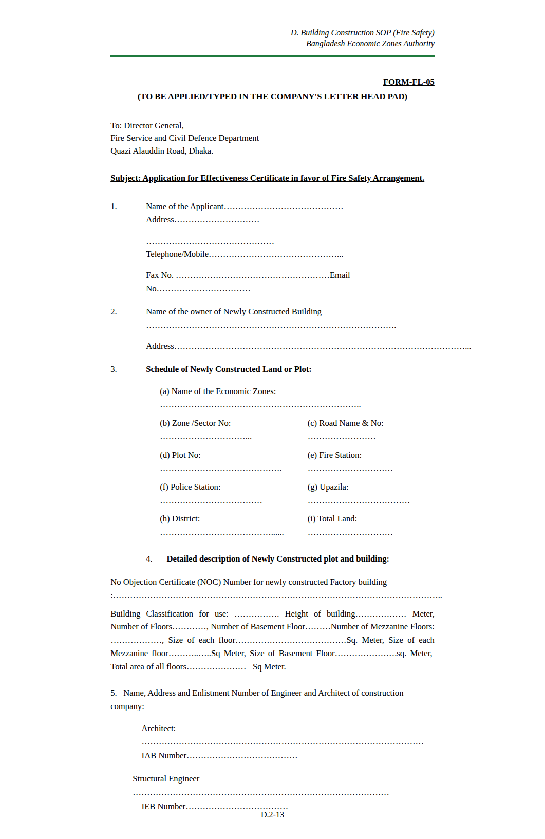D. Building Construction SOP (Fire Safety)
Bangladesh Economic Zones Authority
FORM-FL-05
(TO BE APPLIED/TYPED IN THE COMPANY'S LETTER HEAD PAD)
To: Director General,
Fire Service and Civil Defence Department
Quazi Alauddin Road, Dhaka.
Subject: Application for Effectiveness Certificate in favor of Fire Safety Arrangement.
1.
Name of the Applicant…………………………………… Address…………………………
………………………………………Telephone/Mobile………………………………………...
Fax No. ………………………………………………Email No……………………………
2.
Name of the owner of Newly Constructed Building
…………………………………………………………………………….
Address…………………………………………………………………………………………...
3.
Schedule of Newly Constructed Land or Plot:
| (a) Name of the Economic Zones: …………………………………………………………….. |
| (b) Zone /Sector No: …………………………... | (c) Road Name & No: …………………… |
| (d) Plot No: ……………………………………. | (e) Fire Station: ………………………… |
| (f) Police Station: ……………………………… | (g) Upazila: ……………………………… |
| (h) District: …………………………………...... | (i) Total Land: ………………………… |
4. Detailed description of Newly Constructed plot and building:
No Objection Certificate (NOC) Number for newly constructed Factory building
:……………………………………………………………………………………………………..
Building Classification for use: ……………. Height of building……………… Meter, Number of Floors…………, Number of Basement Floor………Number of Mezzanine Floors: ………………, Size of each floor…………………………………Sq. Meter, Size of each Mezzanine floor………..…..Sq Meter, Size of Basement Floor………………….sq. Meter, Total area of all floors………………… Sq Meter.
5. Name, Address and Enlistment Number of Engineer and Architect of construction company:
Architect: ………………………………………………………………………………………
IAB Number…………………………………
Structural Engineer ………………………………………………………………………………
IEB Number………………………………
D.2-13